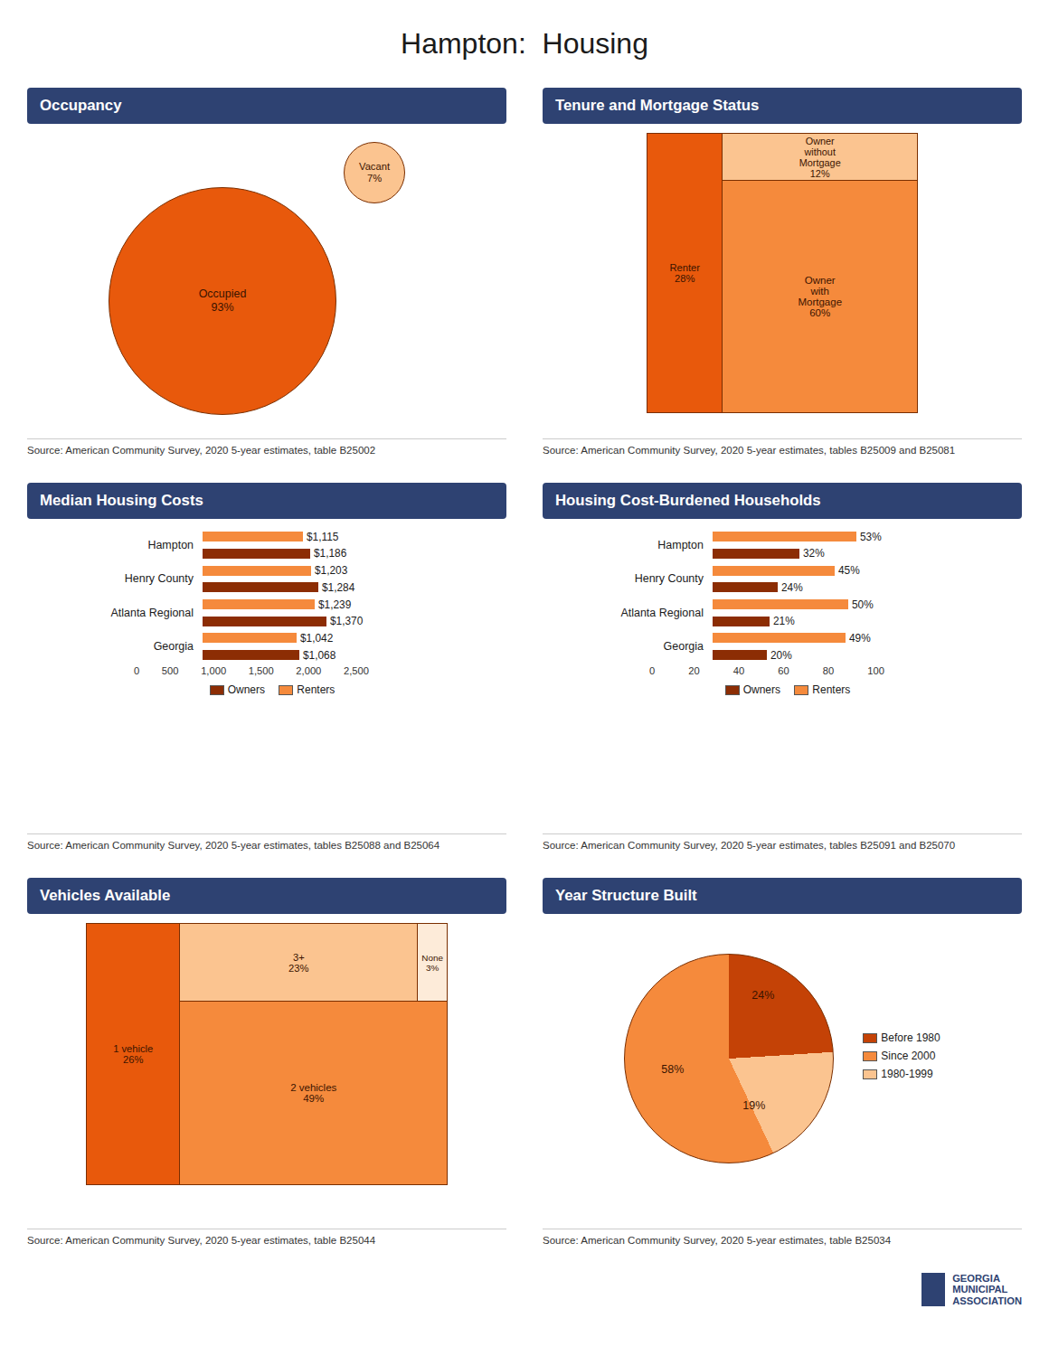Hampton: Housing
Occupancy
Vacant
7%
Occupied
93%
Source: American Community Survey, 2020 5-year estimates, table B25002
Tenure and Mortgage Status
Renter
28%
Owner
without
Mortgage
12%
Owner
with
Mortgage
60%
Source: American Community Survey, 2020 5-year estimates, tables B25009 and B25081
Median Housing Costs
| Hampton | $1,115 |
| $1,186 |
| Henry County | $1,203 |
| $1,284 |
| Atlanta Regional | $1,239 |
| $1,370 |
| Georgia | $1,042 |
| $1,068 |
05001,0001,5002,0002,500
Owners Renters
Source: American Community Survey, 2020 5-year estimates, tables B25088 and B25064
Housing Cost-Burdened Households
| Hampton | 53% |
| 32% |
| Henry County | 45% |
| 24% |
| Atlanta Regional | 50% |
| 21% |
| Georgia | 49% |
| 20% |
020406080100
Owners Renters
Source: American Community Survey, 2020 5-year estimates, tables B25091 and B25070
Vehicles Available
1 vehicle
26%
3+
23%
None
3%
2 vehicles
49%
Source: American Community Survey, 2020 5-year estimates, table B25044
Year Structure Built
24% 19% 58%
Before 1980
Since 2000
1980-1999
Source: American Community Survey, 2020 5-year estimates, table B25034
GEORGIA
MUNICIPAL
ASSOCIATION